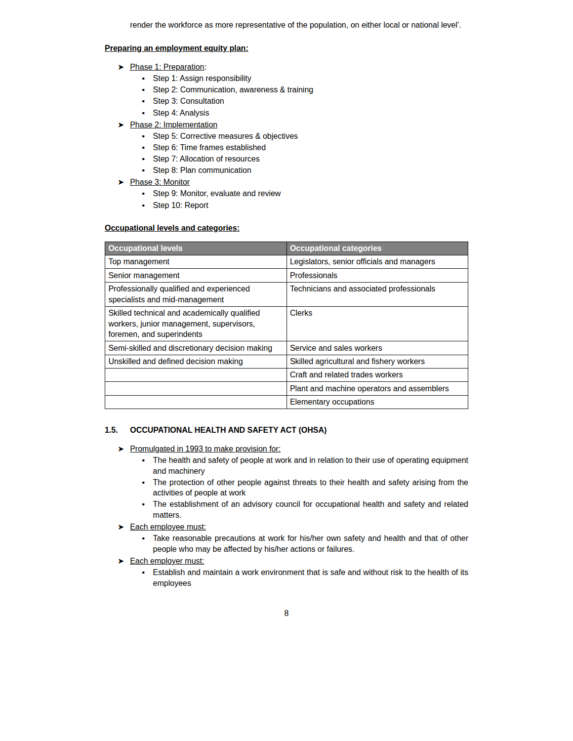render the workforce as more representative of the population, on either local or national level’.
Preparing an employment equity plan:
Phase 1: Preparation:
Step 1: Assign responsibility
Step 2: Communication, awareness & training
Step 3: Consultation
Step 4: Analysis
Phase 2: Implementation
Step 5: Corrective measures & objectives
Step 6: Time frames established
Step 7: Allocation of resources
Step 8: Plan communication
Phase 3: Monitor
Step 9: Monitor, evaluate and review
Step 10: Report
Occupational levels and categories:
| Occupational levels | Occupational categories |
| --- | --- |
| Top management | Legislators, senior officials and managers |
| Senior management | Professionals |
| Professionally qualified and experienced specialists and mid-management | Technicians and associated professionals |
| Skilled technical and academically qualified workers, junior management, supervisors, foremen, and superindents | Clerks |
| Semi-skilled and discretionary decision making | Service and sales workers |
| Unskilled and defined decision making | Skilled agricultural and fishery workers |
| | Craft and related trades workers |
| | Plant and machine operators and assemblers |
| | Elementary occupations |
1.5. OCCUPATIONAL HEALTH AND SAFETY ACT (OHSA)
Promulgated in 1993 to make provision for:
The health and safety of people at work and in relation to their use of operating equipment and machinery
The protection of other people against threats to their health and safety arising from the activities of people at work
The establishment of an advisory council for occupational health and safety and related matters.
Each employee must:
Take reasonable precautions at work for his/her own safety and health and that of other people who may be affected by his/her actions or failures.
Each employer must:
Establish and maintain a work environment that is safe and without risk to the health of its employees
8